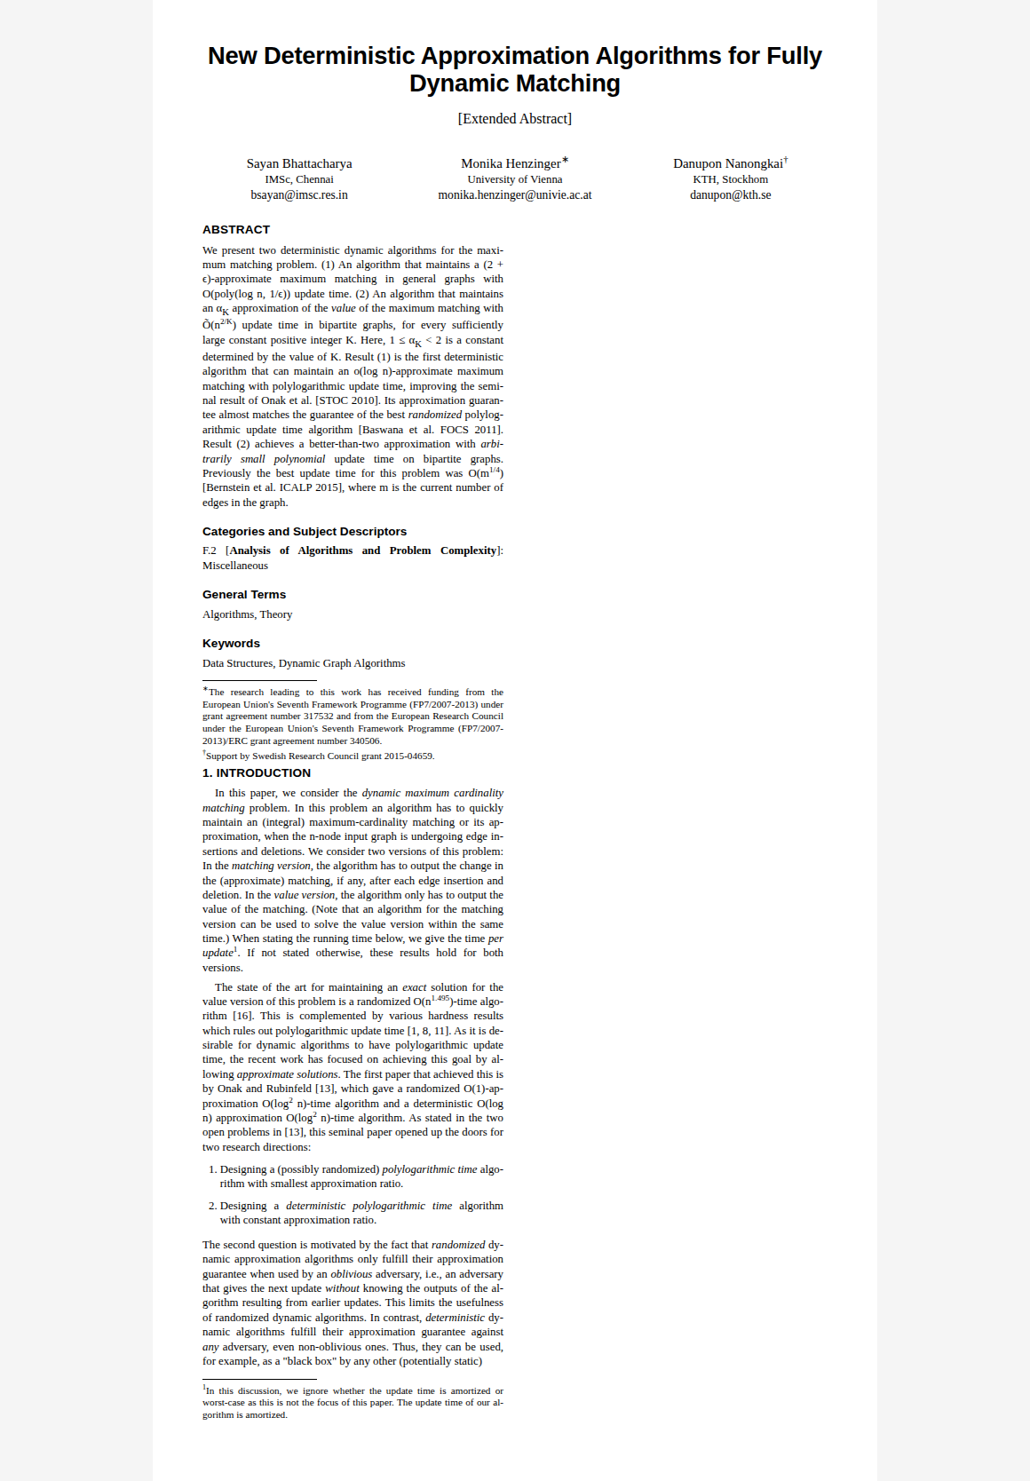New Deterministic Approximation Algorithms for Fully
Dynamic Matching
[Extended Abstract]
| Sayan Bhattacharya IMSc, Chennai bsayan@imsc.res.in | Monika Henzinger ∗ University of Vienna monika.henzinger@univie.ac.at | Danupon Nanongkai † KTH, Stockhom danupon@kth.se |
ABSTRACT
We present two deterministic dynamic algorithms for the maximum matching problem. (1) An algorithm that maintains a (2 + ϵ)-approximate maximum matching in general graphs with O(poly(log n, 1/ϵ)) update time. (2) An algorithm that maintains an αK approximation of the value of the maximum matching with Õ(n2/K) update time in bipartite graphs, for every sufficiently large constant positive integer K. Here, 1 ≤ αK < 2 is a constant determined by the value of K. Result (1) is the first deterministic algorithm that can maintain an o(log n)-approximate maximum matching with polylogarithmic update time, improving the seminal result of Onak et al. [STOC 2010]. Its approximation guarantee almost matches the guarantee of the best randomized polylogarithmic update time algorithm [Baswana et al. FOCS 2011]. Result (2) achieves a better-than-two approximation with arbitrarily small polynomial update time on bipartite graphs. Previously the best update time for this problem was O(m1/4) [Bernstein et al. ICALP 2015], where m is the current number of edges in the graph.
Categories and Subject Descriptors
F.2 [Analysis of Algorithms and Problem Complexity]: Miscellaneous
General Terms
Algorithms, Theory
Keywords
Data Structures, Dynamic Graph Algorithms
∗The research leading to this work has received funding from the European Union's Seventh Framework Programme (FP7/2007-2013) under grant agreement number 317532 and from the European Research Council under the European Union's Seventh Framework Programme (FP7/2007-2013)/ERC grant agreement number 340506.
†Support by Swedish Research Council grant 2015-04659.
1. INTRODUCTION
In this paper, we consider the dynamic maximum cardinality matching problem. In this problem an algorithm has to quickly maintain an (integral) maximum-cardinality matching or its approximation, when the n-node input graph is undergoing edge insertions and deletions. We consider two versions of this problem: In the matching version, the algorithm has to output the change in the (approximate) matching, if any, after each edge insertion and deletion. In the value version, the algorithm only has to output the value of the matching. (Note that an algorithm for the matching version can be used to solve the value version within the same time.) When stating the running time below, we give the time per update1. If not stated otherwise, these results hold for both versions.
The state of the art for maintaining an exact solution for the value version of this problem is a randomized O(n1.495)-time algorithm [16]. This is complemented by various hardness results which rules out polylogarithmic update time [1, 8, 11]. As it is desirable for dynamic algorithms to have polylogarithmic update time, the recent work has focused on achieving this goal by allowing approximate solutions. The first paper that achieved this is by Onak and Rubinfeld [13], which gave a randomized O(1)-approximation O(log2 n)-time algorithm and a deterministic O(log n) approximation O(log2 n)-time algorithm. As stated in the two open problems in [13], this seminal paper opened up the doors for two research directions:
Designing a (possibly randomized) polylogarithmic time algorithm with smallest approximation ratio.
Designing a deterministic polylogarithmic time algorithm with constant approximation ratio.
The second question is motivated by the fact that randomized dynamic approximation algorithms only fulfill their approximation guarantee when used by an oblivious adversary, i.e., an adversary that gives the next update without knowing the outputs of the algorithm resulting from earlier updates. This limits the usefulness of randomized dynamic algorithms. In contrast, deterministic dynamic algorithms fulfill their approximation guarantee against any adversary, even non-oblivious ones. Thus, they can be used, for example, as a "black box" by any other (potentially static)
1In this discussion, we ignore whether the update time is amortized or worst-case as this is not the focus of this paper. The update time of our algorithm is amortized.